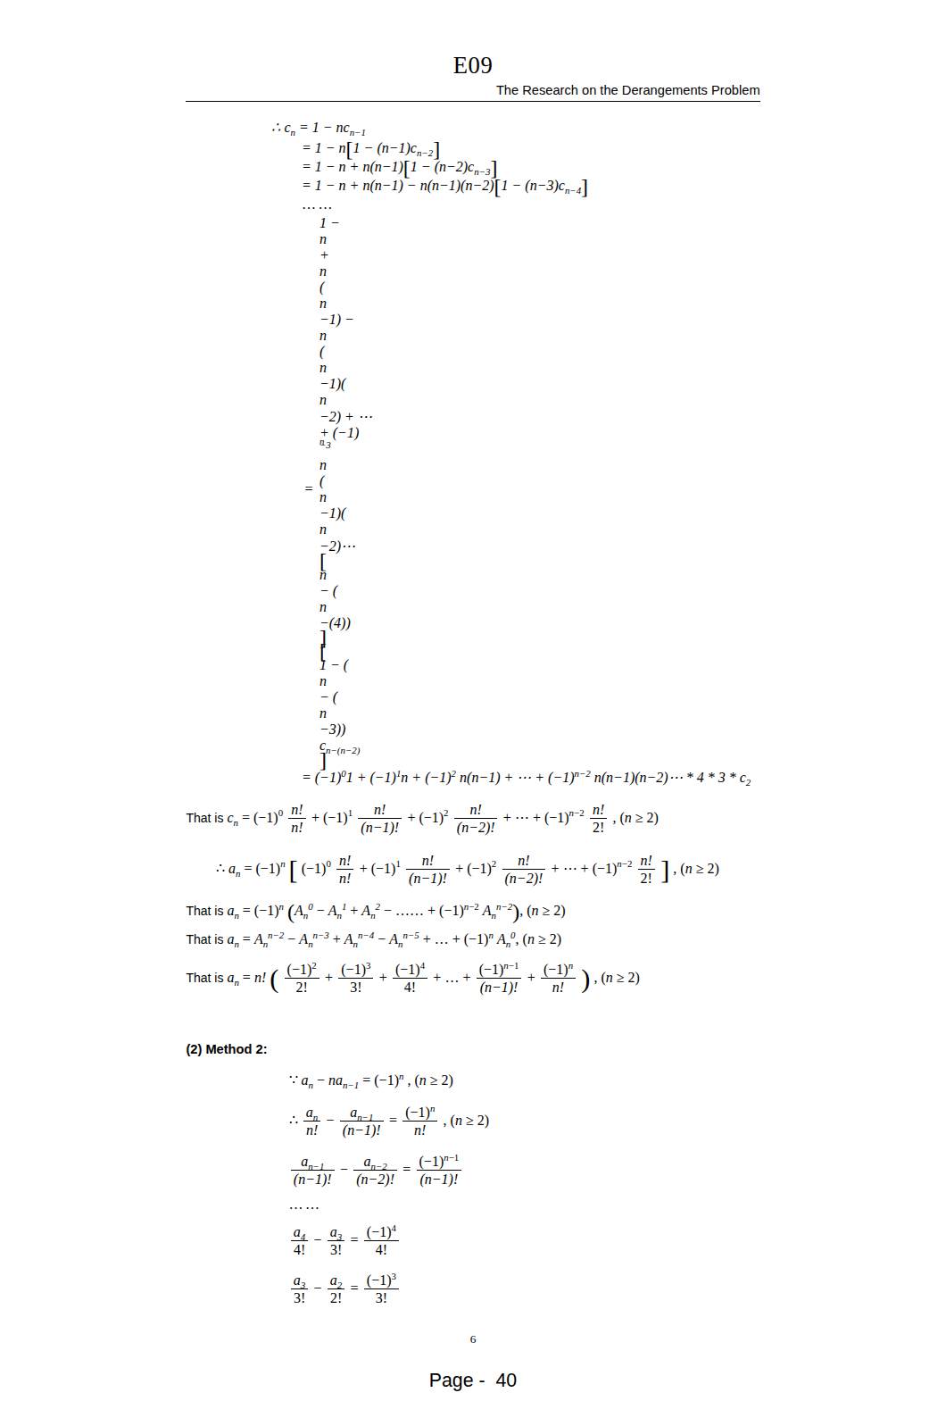E09
The Research on the Derangements Problem
∴ cn = 1 − ncn−1
= 1 − n[1 − (n−1)cn−2]
= 1 − n + n(n−1)[1 − (n−2)cn−3]
= 1 − n + n(n−1) − n(n−1)(n−2)[1 − (n−3)cn−4]
……
= 1 − n + n(n−1) − n(n−1)(n−2) + ⋯ + (−1)n−3 n(n−1)(n−2)⋯[n − (n−(4))][1 − (n − (n−3))cn−(n−2)]
= (−1)01 + (−1)1n + (−1)2 n(n−1) + ⋯ + (−1)n−2 n(n−1)(n−2)⋯ * 4 * 3 * c2
That is cn = (−1)0 n!n! + (−1)1 n!(n−1)! + (−1)2 n!(n−2)! + ⋯ + (−1)n−2 n!2! , (n ≥ 2)
∴ an = (−1)n [ (−1)0 n!n! + (−1)1 n!(n−1)! + (−1)2 n!(n−2)! + ⋯ + (−1)n−2 n!2! ] , (n ≥ 2)
That is an = (−1)n (An0 − An1 + An2 − …… + (−1)n−2 Ann−2), (n ≥ 2)
That is an = Ann−2 − Ann−3 + Ann−4 − Ann−5 + … + (−1)n An0, (n ≥ 2)
That is an = n! ( (−1)22! + (−1)33! + (−1)44! + … + (−1)n−1(n−1)! + (−1)n n! ) , (n ≥ 2)
(2) Method 2:
∵ an − nan−1 = (−1)n , (n ≥ 2)
∴ an n! − an−1(n−1)! = (−1)n n! , (n ≥ 2)
an−1(n−1)! − an−2(n−2)! = (−1)n−1(n−1)!
……
a44! − a33! = (−1)44!
a33! − a22! = (−1)33!
6
Page - 40